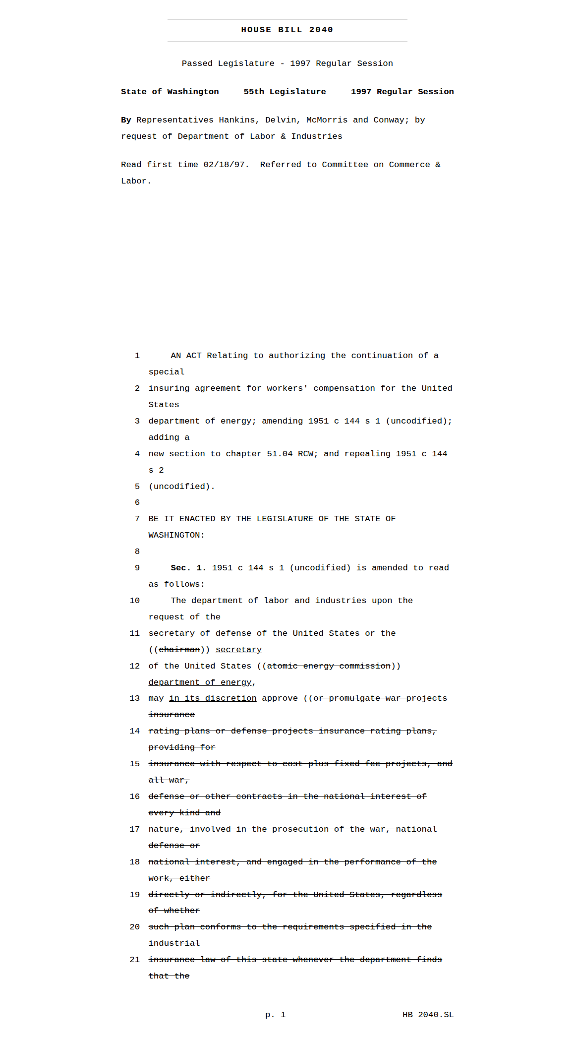HOUSE BILL 2040
Passed Legislature - 1997 Regular Session
State of Washington 55th Legislature 1997 Regular Session
By Representatives Hankins, Delvin, McMorris and Conway; by request of Department of Labor & Industries
Read first time 02/18/97. Referred to Committee on Commerce & Labor.
AN ACT Relating to authorizing the continuation of a special
insuring agreement for workers' compensation for the United States
department of energy; amending 1951 c 144 s 1 (uncodified); adding a
new section to chapter 51.04 RCW; and repealing 1951 c 144 s 2
(uncodified).
BE IT ENACTED BY THE LEGISLATURE OF THE STATE OF WASHINGTON:
Sec. 1. 1951 c 144 s 1 (uncodified) is amended to read as follows:
The department of labor and industries upon the request of the
secretary of defense of the United States or the ((chairman)) secretary
of the United States ((atomic energy commission)) department of energy,
may in its discretion approve ((or promulgate war projects insurance
rating plans or defense projects insurance rating plans, providing for
insurance with respect to cost plus fixed fee projects, and all war,
defense or other contracts in the national interest of every kind and
nature, involved in the prosecution of the war, national defense or
national interest, and engaged in the performance of the work, either
directly or indirectly, for the United States, regardless of whether
such plan conforms to the requirements specified in the industrial
insurance law of this state whenever the department finds that the
p. 1 HB 2040.SL